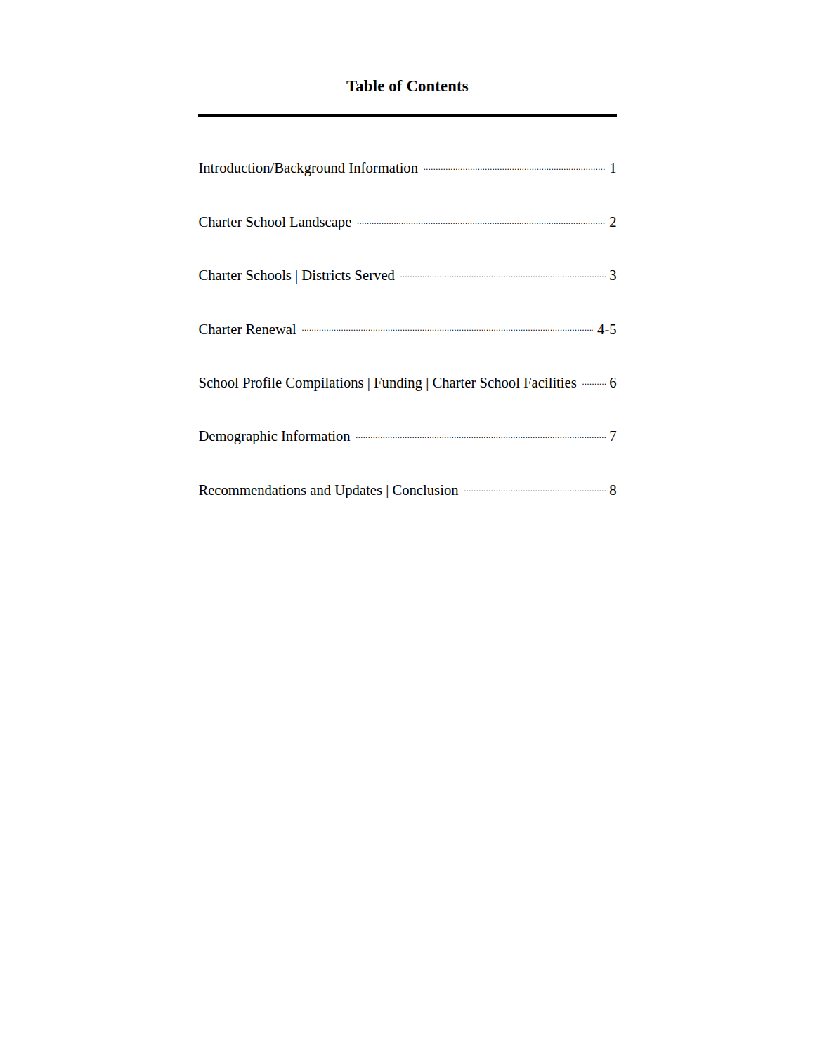Table of Contents
Introduction/Background Information 1
Charter School Landscape 2
Charter Schools | Districts Served 3
Charter Renewal 4-5
School Profile Compilations | Funding | Charter School Facilities 6
Demographic Information 7
Recommendations and Updates | Conclusion 8